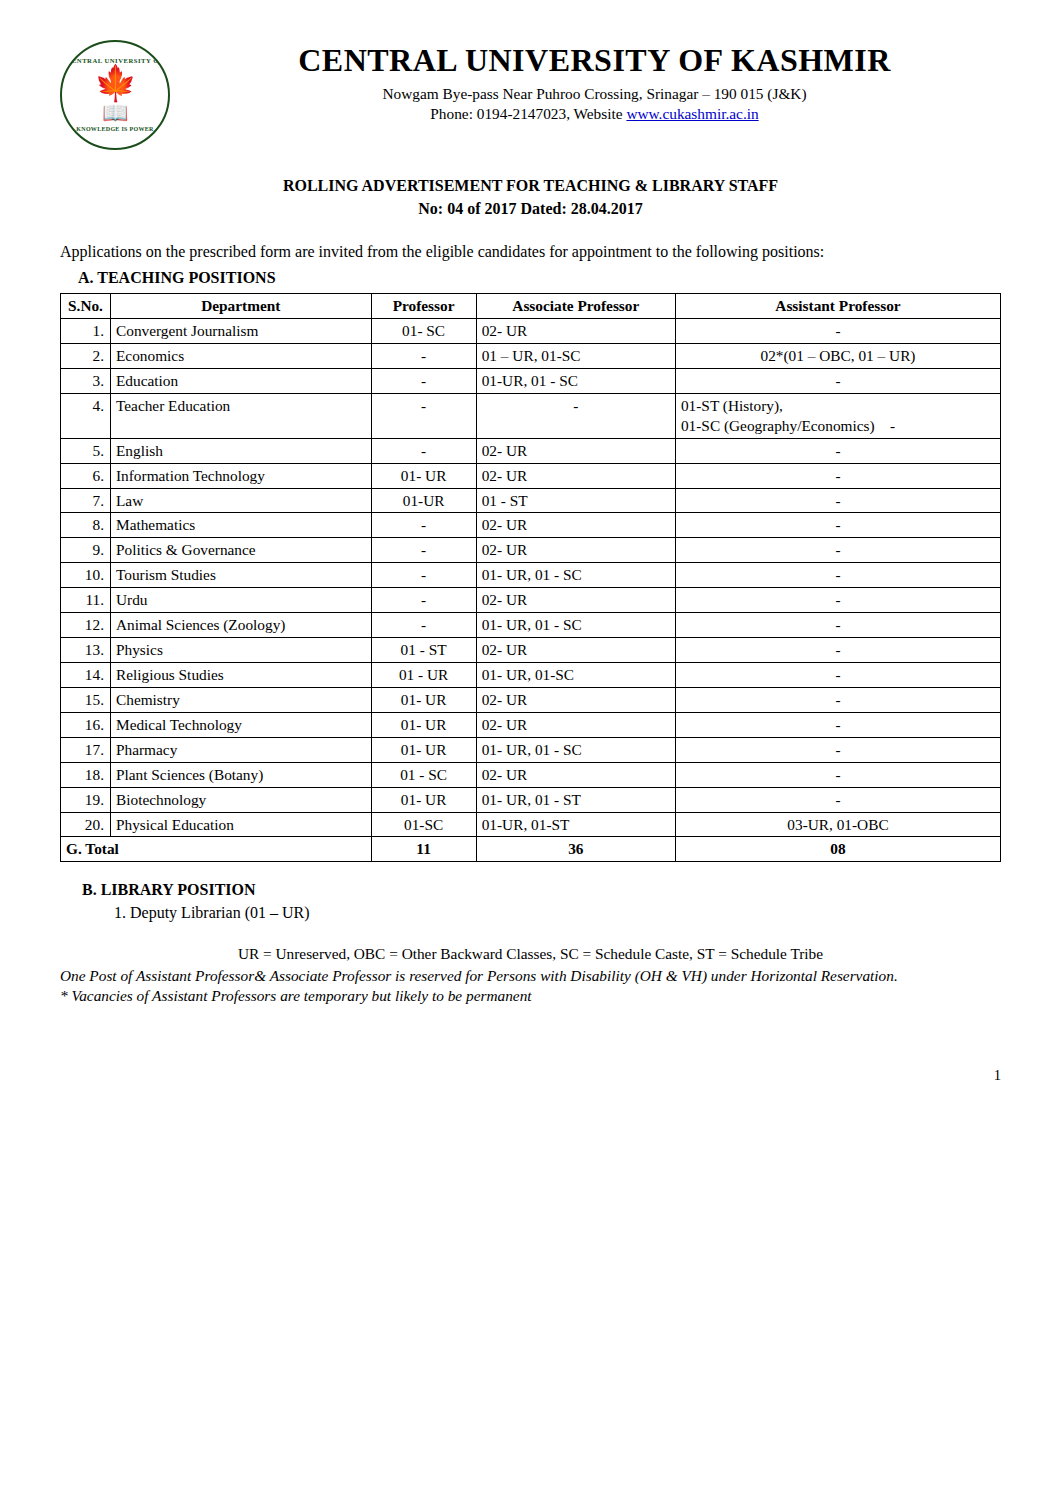CENTRAL UNIVERSITY OF
🍁
📖
KNOWLEDGE IS POWER
CENTRAL UNIVERSITY OF KASHMIR
Nowgam Bye-pass Near Puhroo Crossing, Srinagar – 190 015 (J&K)
Phone: 0194-2147023, Website www.cukashmir.ac.in
ROLLING ADVERTISEMENT FOR TEACHING & LIBRARY STAFF
No: 04 of 2017 Dated: 28.04.2017
Applications on the prescribed form are invited from the eligible candidates for appointment to the following positions:
A. TEACHING POSITIONS
| S.No. | Department | Professor | Associate Professor | Assistant Professor |
| --- | --- | --- | --- | --- |
| 1. | Convergent Journalism | 01- SC | 02- UR | - |
| 2. | Economics | - | 01 – UR, 01-SC | 02*(01 – OBC, 01 – UR) |
| 3. | Education | - | 01-UR, 01 - SC | - |
| 4. | Teacher Education | - | - | 01-ST (History), 01-SC (Geography/Economics) - |
| 5. | English | - | 02- UR | - |
| 6. | Information Technology | 01- UR | 02- UR | - |
| 7. | Law | 01-UR | 01 - ST | - |
| 8. | Mathematics | - | 02- UR | - |
| 9. | Politics & Governance | - | 02- UR | - |
| 10. | Tourism Studies | - | 01- UR, 01 - SC | - |
| 11. | Urdu | - | 02- UR | - |
| 12. | Animal Sciences (Zoology) | - | 01- UR, 01 - SC | - |
| 13. | Physics | 01 - ST | 02- UR | - |
| 14. | Religious Studies | 01 - UR | 01- UR, 01-SC | - |
| 15. | Chemistry | 01- UR | 02- UR | - |
| 16. | Medical Technology | 01- UR | 02- UR | - |
| 17. | Pharmacy | 01- UR | 01- UR, 01 - SC | - |
| 18. | Plant Sciences (Botany) | 01 - SC | 02- UR | - |
| 19. | Biotechnology | 01- UR | 01- UR, 01 - ST | - |
| 20. | Physical Education | 01-SC | 01-UR, 01-ST | 03-UR, 01-OBC |
| G. Total | 11 | 36 | 08 |
B. LIBRARY POSITION
Deputy Librarian (01 – UR)
UR = Unreserved, OBC = Other Backward Classes, SC = Schedule Caste, ST = Schedule Tribe
One Post of Assistant Professor& Associate Professor is reserved for Persons with Disability (OH & VH) under Horizontal Reservation.
* Vacancies of Assistant Professors are temporary but likely to be permanent
1